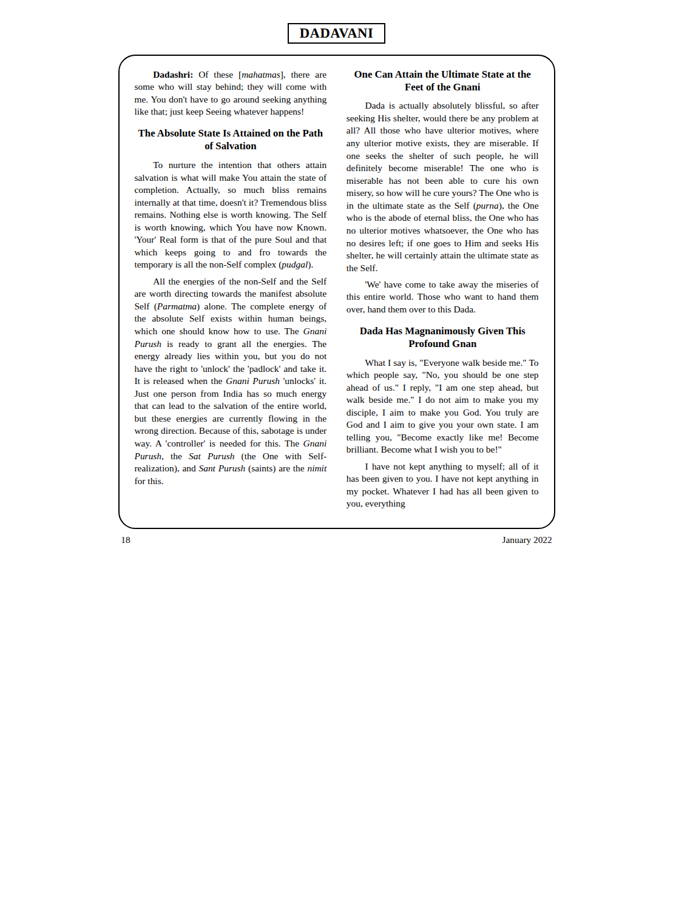DADAVANI
Dadashri: Of these [mahatmas], there are some who will stay behind; they will come with me. You don't have to go around seeking anything like that; just keep Seeing whatever happens!
The Absolute State Is Attained on the Path of Salvation
To nurture the intention that others attain salvation is what will make You attain the state of completion. Actually, so much bliss remains internally at that time, doesn't it? Tremendous bliss remains. Nothing else is worth knowing. The Self is worth knowing, which You have now Known. 'Your' Real form is that of the pure Soul and that which keeps going to and fro towards the temporary is all the non-Self complex (pudgal).
All the energies of the non-Self and the Self are worth directing towards the manifest absolute Self (Parmatma) alone. The complete energy of the absolute Self exists within human beings, which one should know how to use. The Gnani Purush is ready to grant all the energies. The energy already lies within you, but you do not have the right to 'unlock' the 'padlock' and take it. It is released when the Gnani Purush 'unlocks' it. Just one person from India has so much energy that can lead to the salvation of the entire world, but these energies are currently flowing in the wrong direction. Because of this, sabotage is under way. A 'controller' is needed for this. The Gnani Purush, the Sat Purush (the One with Self-realization), and Sant Purush (saints) are the nimit for this.
One Can Attain the Ultimate State at the Feet of the Gnani
Dada is actually absolutely blissful, so after seeking His shelter, would there be any problem at all? All those who have ulterior motives, where any ulterior motive exists, they are miserable. If one seeks the shelter of such people, he will definitely become miserable! The one who is miserable has not been able to cure his own misery, so how will he cure yours? The One who is in the ultimate state as the Self (purna), the One who is the abode of eternal bliss, the One who has no ulterior motives whatsoever, the One who has no desires left; if one goes to Him and seeks His shelter, he will certainly attain the ultimate state as the Self.
'We' have come to take away the miseries of this entire world. Those who want to hand them over, hand them over to this Dada.
Dada Has Magnanimously Given This Profound Gnan
What I say is, "Everyone walk beside me." To which people say, "No, you should be one step ahead of us." I reply, "I am one step ahead, but walk beside me." I do not aim to make you my disciple, I aim to make you God. You truly are God and I aim to give you your own state. I am telling you, "Become exactly like me! Become brilliant. Become what I wish you to be!"
I have not kept anything to myself; all of it has been given to you. I have not kept anything in my pocket. Whatever I had has all been given to you, everything
18 January 2022